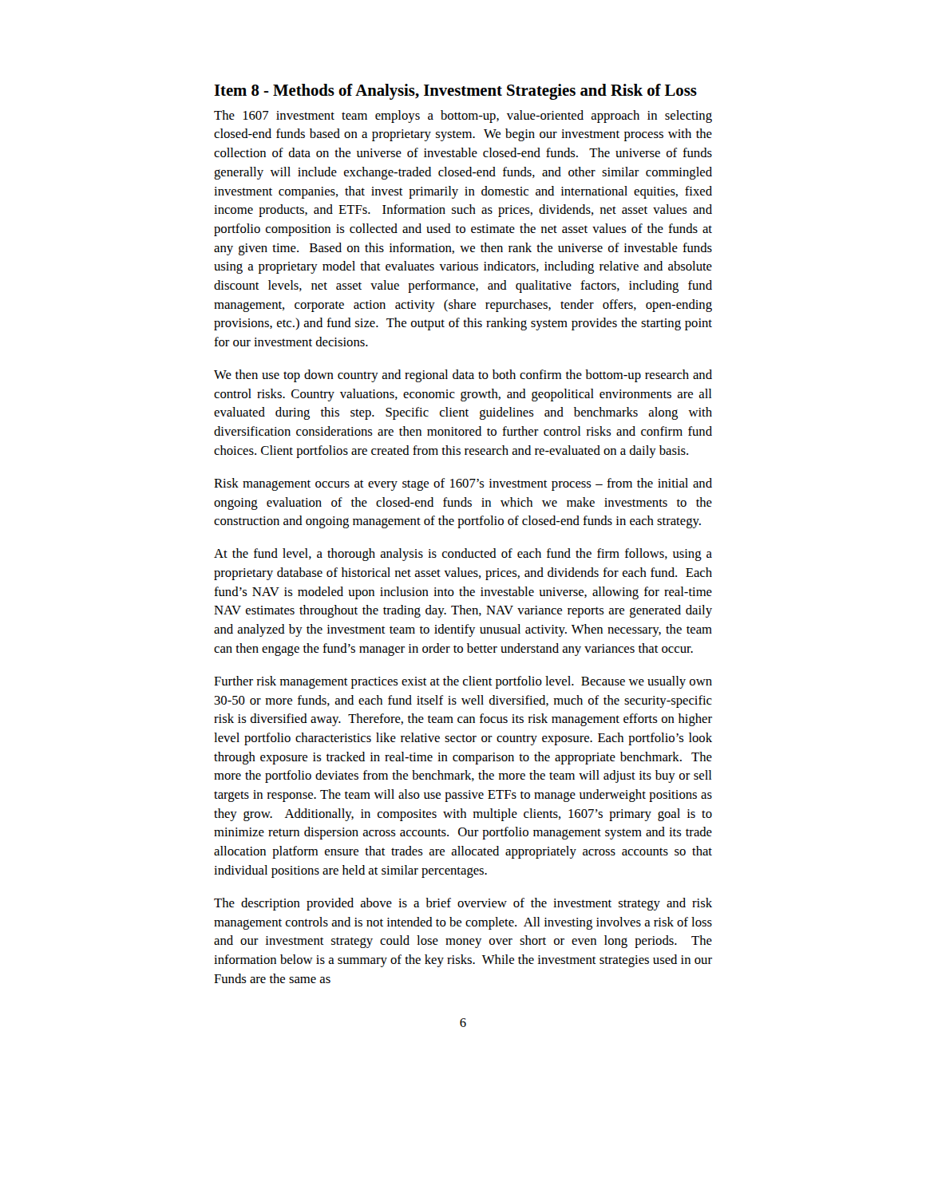Item 8 - Methods of Analysis, Investment Strategies and Risk of Loss
The 1607 investment team employs a bottom-up, value-oriented approach in selecting closed-end funds based on a proprietary system. We begin our investment process with the collection of data on the universe of investable closed-end funds. The universe of funds generally will include exchange-traded closed-end funds, and other similar commingled investment companies, that invest primarily in domestic and international equities, fixed income products, and ETFs. Information such as prices, dividends, net asset values and portfolio composition is collected and used to estimate the net asset values of the funds at any given time. Based on this information, we then rank the universe of investable funds using a proprietary model that evaluates various indicators, including relative and absolute discount levels, net asset value performance, and qualitative factors, including fund management, corporate action activity (share repurchases, tender offers, open-ending provisions, etc.) and fund size. The output of this ranking system provides the starting point for our investment decisions.
We then use top down country and regional data to both confirm the bottom-up research and control risks. Country valuations, economic growth, and geopolitical environments are all evaluated during this step. Specific client guidelines and benchmarks along with diversification considerations are then monitored to further control risks and confirm fund choices. Client portfolios are created from this research and re-evaluated on a daily basis.
Risk management occurs at every stage of 1607’s investment process – from the initial and ongoing evaluation of the closed-end funds in which we make investments to the construction and ongoing management of the portfolio of closed-end funds in each strategy.
At the fund level, a thorough analysis is conducted of each fund the firm follows, using a proprietary database of historical net asset values, prices, and dividends for each fund. Each fund’s NAV is modeled upon inclusion into the investable universe, allowing for real-time NAV estimates throughout the trading day. Then, NAV variance reports are generated daily and analyzed by the investment team to identify unusual activity. When necessary, the team can then engage the fund’s manager in order to better understand any variances that occur.
Further risk management practices exist at the client portfolio level. Because we usually own 30-50 or more funds, and each fund itself is well diversified, much of the security-specific risk is diversified away. Therefore, the team can focus its risk management efforts on higher level portfolio characteristics like relative sector or country exposure. Each portfolio’s look through exposure is tracked in real-time in comparison to the appropriate benchmark. The more the portfolio deviates from the benchmark, the more the team will adjust its buy or sell targets in response. The team will also use passive ETFs to manage underweight positions as they grow. Additionally, in composites with multiple clients, 1607’s primary goal is to minimize return dispersion across accounts. Our portfolio management system and its trade allocation platform ensure that trades are allocated appropriately across accounts so that individual positions are held at similar percentages.
The description provided above is a brief overview of the investment strategy and risk management controls and is not intended to be complete. All investing involves a risk of loss and our investment strategy could lose money over short or even long periods. The information below is a summary of the key risks. While the investment strategies used in our Funds are the same as
6